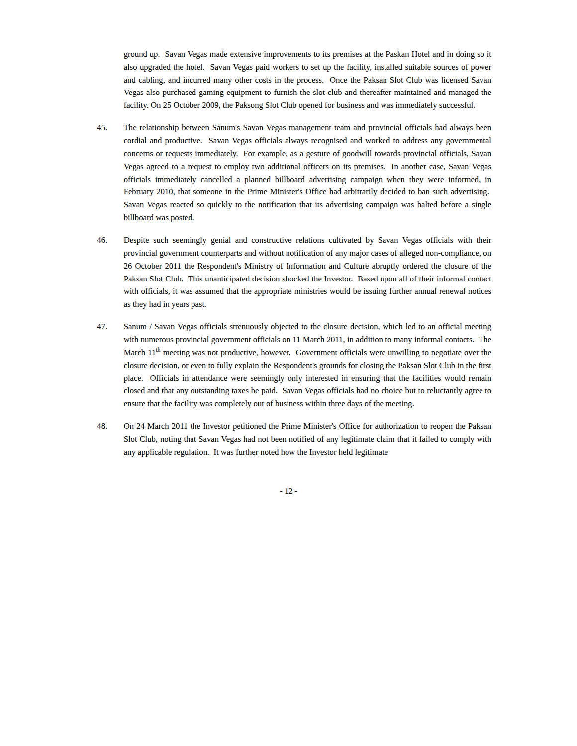ground up. Savan Vegas made extensive improvements to its premises at the Paskan Hotel and in doing so it also upgraded the hotel. Savan Vegas paid workers to set up the facility, installed suitable sources of power and cabling, and incurred many other costs in the process. Once the Paksan Slot Club was licensed Savan Vegas also purchased gaming equipment to furnish the slot club and thereafter maintained and managed the facility. On 25 October 2009, the Paksong Slot Club opened for business and was immediately successful.
The relationship between Sanum's Savan Vegas management team and provincial officials had always been cordial and productive. Savan Vegas officials always recognised and worked to address any governmental concerns or requests immediately. For example, as a gesture of goodwill towards provincial officials, Savan Vegas agreed to a request to employ two additional officers on its premises. In another case, Savan Vegas officials immediately cancelled a planned billboard advertising campaign when they were informed, in February 2010, that someone in the Prime Minister's Office had arbitrarily decided to ban such advertising. Savan Vegas reacted so quickly to the notification that its advertising campaign was halted before a single billboard was posted.
Despite such seemingly genial and constructive relations cultivated by Savan Vegas officials with their provincial government counterparts and without notification of any major cases of alleged non-compliance, on 26 October 2011 the Respondent's Ministry of Information and Culture abruptly ordered the closure of the Paksan Slot Club. This unanticipated decision shocked the Investor. Based upon all of their informal contact with officials, it was assumed that the appropriate ministries would be issuing further annual renewal notices as they had in years past.
Sanum / Savan Vegas officials strenuously objected to the closure decision, which led to an official meeting with numerous provincial government officials on 11 March 2011, in addition to many informal contacts. The March 11th meeting was not productive, however. Government officials were unwilling to negotiate over the closure decision, or even to fully explain the Respondent's grounds for closing the Paksan Slot Club in the first place. Officials in attendance were seemingly only interested in ensuring that the facilities would remain closed and that any outstanding taxes be paid. Savan Vegas officials had no choice but to reluctantly agree to ensure that the facility was completely out of business within three days of the meeting.
On 24 March 2011 the Investor petitioned the Prime Minister's Office for authorization to reopen the Paksan Slot Club, noting that Savan Vegas had not been notified of any legitimate claim that it failed to comply with any applicable regulation. It was further noted how the Investor held legitimate
- 12 -